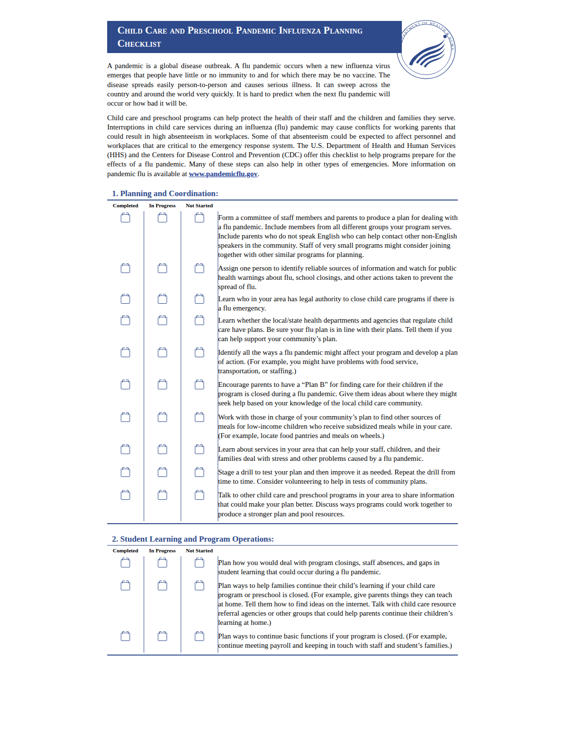Child Care and Preschool Pandemic Influenza Planning Checklist
DEPARTMENT OF HEALTH & HUMAN SERVICES · USA
A pandemic is a global disease outbreak. A flu pandemic occurs when a new influenza virus emerges that people have little or no immunity to and for which there may be no vaccine. The disease spreads easily person-to-person and causes serious illness. It can sweep across the country and around the world very quickly. It is hard to predict when the next flu pandemic will occur or how bad it will be.
Child care and preschool programs can help protect the health of their staff and the children and families they serve. Interruptions in child care services during an influenza (flu) pandemic may cause conflicts for working parents that could result in high absenteeism in workplaces. Some of that absenteeism could be expected to affect personnel and workplaces that are critical to the emergency response system. The U.S. Department of Health and Human Services (HHS) and the Centers for Disease Control and Prevention (CDC) offer this checklist to help programs prepare for the effects of a flu pandemic. Many of these steps can also help in other types of emergencies. More information on pandemic flu is available at www.pandemicflu.gov.
1. Planning and Coordination:
| Completed | In Progress | Not Started | |
| --- | --- | --- | --- |
| | | | Form a committee of staff members and parents to produce a plan for dealing with a flu pandemic. Include members from all different groups your program serves. Include parents who do not speak English who can help contact other non-English speakers in the community. Staff of very small programs might consider joining together with other similar programs for planning. |
| | | | Assign one person to identify reliable sources of information and watch for public health warnings about flu, school closings, and other actions taken to prevent the spread of flu. |
| | | | Learn who in your area has legal authority to close child care programs if there is a flu emergency. |
| | | | Learn whether the local/state health departments and agencies that regulate child care have plans. Be sure your flu plan is in line with their plans. Tell them if you can help support your community’s plan. |
| | | | Identify all the ways a flu pandemic might affect your program and develop a plan of action. (For example, you might have problems with food service, transportation, or staffing.) |
| | | | Encourage parents to have a “Plan B” for finding care for their children if the program is closed during a flu pandemic. Give them ideas about where they might seek help based on your knowledge of the local child care community. |
| | | | Work with those in charge of your community’s plan to find other sources of meals for low-income children who receive subsidized meals while in your care. (For example, locate food pantries and meals on wheels.) |
| | | | Learn about services in your area that can help your staff, children, and their families deal with stress and other problems caused by a flu pandemic. |
| | | | Stage a drill to test your plan and then improve it as needed. Repeat the drill from time to time. Consider volunteering to help in tests of community plans. |
| | | | Talk to other child care and preschool programs in your area to share information that could make your plan better. Discuss ways programs could work together to produce a stronger plan and pool resources. |
2. Student Learning and Program Operations:
| Completed | In Progress | Not Started | |
| --- | --- | --- | --- |
| | | | Plan how you would deal with program closings, staff absences, and gaps in student learning that could occur during a flu pandemic. |
| | | | Plan ways to help families continue their child’s learning if your child care program or preschool is closed. (For example, give parents things they can teach at home. Tell them how to find ideas on the internet. Talk with child care resource referral agencies or other groups that could help parents continue their children’s learning at home.) |
| | | | Plan ways to continue basic functions if your program is closed. (For example, continue meeting payroll and keeping in touch with staff and student’s families.) |